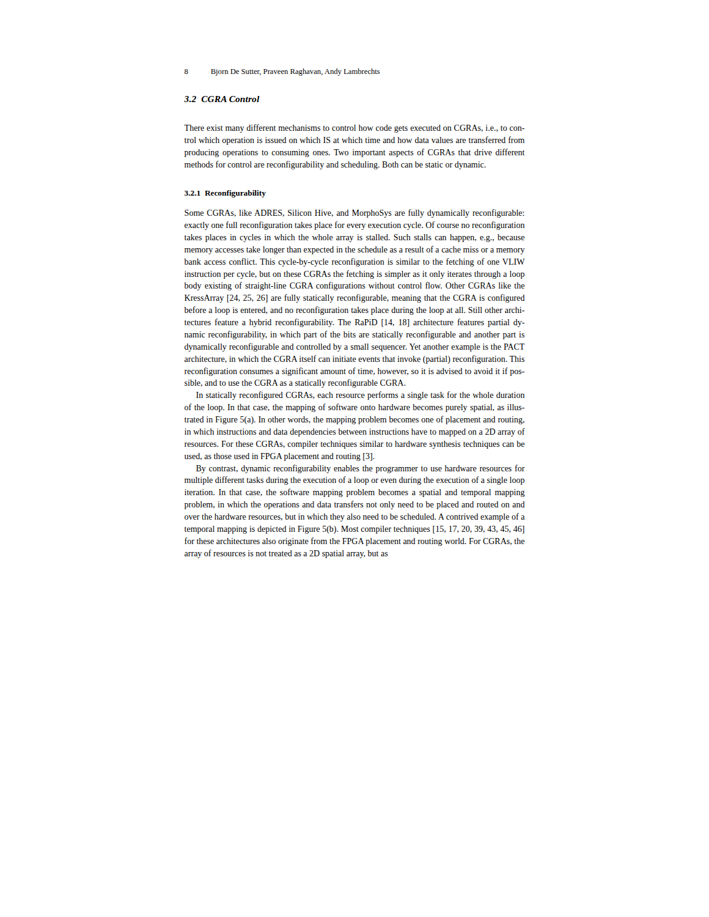8 Bjorn De Sutter, Praveen Raghavan, Andy Lambrechts
3.2 CGRA Control
There exist many different mechanisms to control how code gets executed on CGRAs, i.e., to control which operation is issued on which IS at which time and how data values are transferred from producing operations to consuming ones. Two important aspects of CGRAs that drive different methods for control are reconfigurability and scheduling. Both can be static or dynamic.
3.2.1 Reconfigurability
Some CGRAs, like ADRES, Silicon Hive, and MorphoSys are fully dynamically reconfigurable: exactly one full reconfiguration takes place for every execution cycle. Of course no reconfiguration takes places in cycles in which the whole array is stalled. Such stalls can happen, e.g., because memory accesses take longer than expected in the schedule as a result of a cache miss or a memory bank access conflict. This cycle-by-cycle reconfiguration is similar to the fetching of one VLIW instruction per cycle, but on these CGRAs the fetching is simpler as it only iterates through a loop body existing of straight-line CGRA configurations without control flow. Other CGRAs like the KressArray [24, 25, 26] are fully statically reconfigurable, meaning that the CGRA is configured before a loop is entered, and no reconfiguration takes place during the loop at all. Still other architectures feature a hybrid reconfigurability. The RaPiD [14, 18] architecture features partial dynamic reconfigurability, in which part of the bits are statically reconfigurable and another part is dynamically reconfigurable and controlled by a small sequencer. Yet another example is the PACT architecture, in which the CGRA itself can initiate events that invoke (partial) reconfiguration. This reconfiguration consumes a significant amount of time, however, so it is advised to avoid it if possible, and to use the CGRA as a statically reconfigurable CGRA.
In statically reconfigured CGRAs, each resource performs a single task for the whole duration of the loop. In that case, the mapping of software onto hardware becomes purely spatial, as illustrated in Figure 5(a). In other words, the mapping problem becomes one of placement and routing, in which instructions and data dependencies between instructions have to mapped on a 2D array of resources. For these CGRAs, compiler techniques similar to hardware synthesis techniques can be used, as those used in FPGA placement and routing [3].
By contrast, dynamic reconfigurability enables the programmer to use hardware resources for multiple different tasks during the execution of a loop or even during the execution of a single loop iteration. In that case, the software mapping problem becomes a spatial and temporal mapping problem, in which the operations and data transfers not only need to be placed and routed on and over the hardware resources, but in which they also need to be scheduled. A contrived example of a temporal mapping is depicted in Figure 5(b). Most compiler techniques [15, 17, 20, 39, 43, 45, 46] for these architectures also originate from the FPGA placement and routing world. For CGRAs, the array of resources is not treated as a 2D spatial array, but as